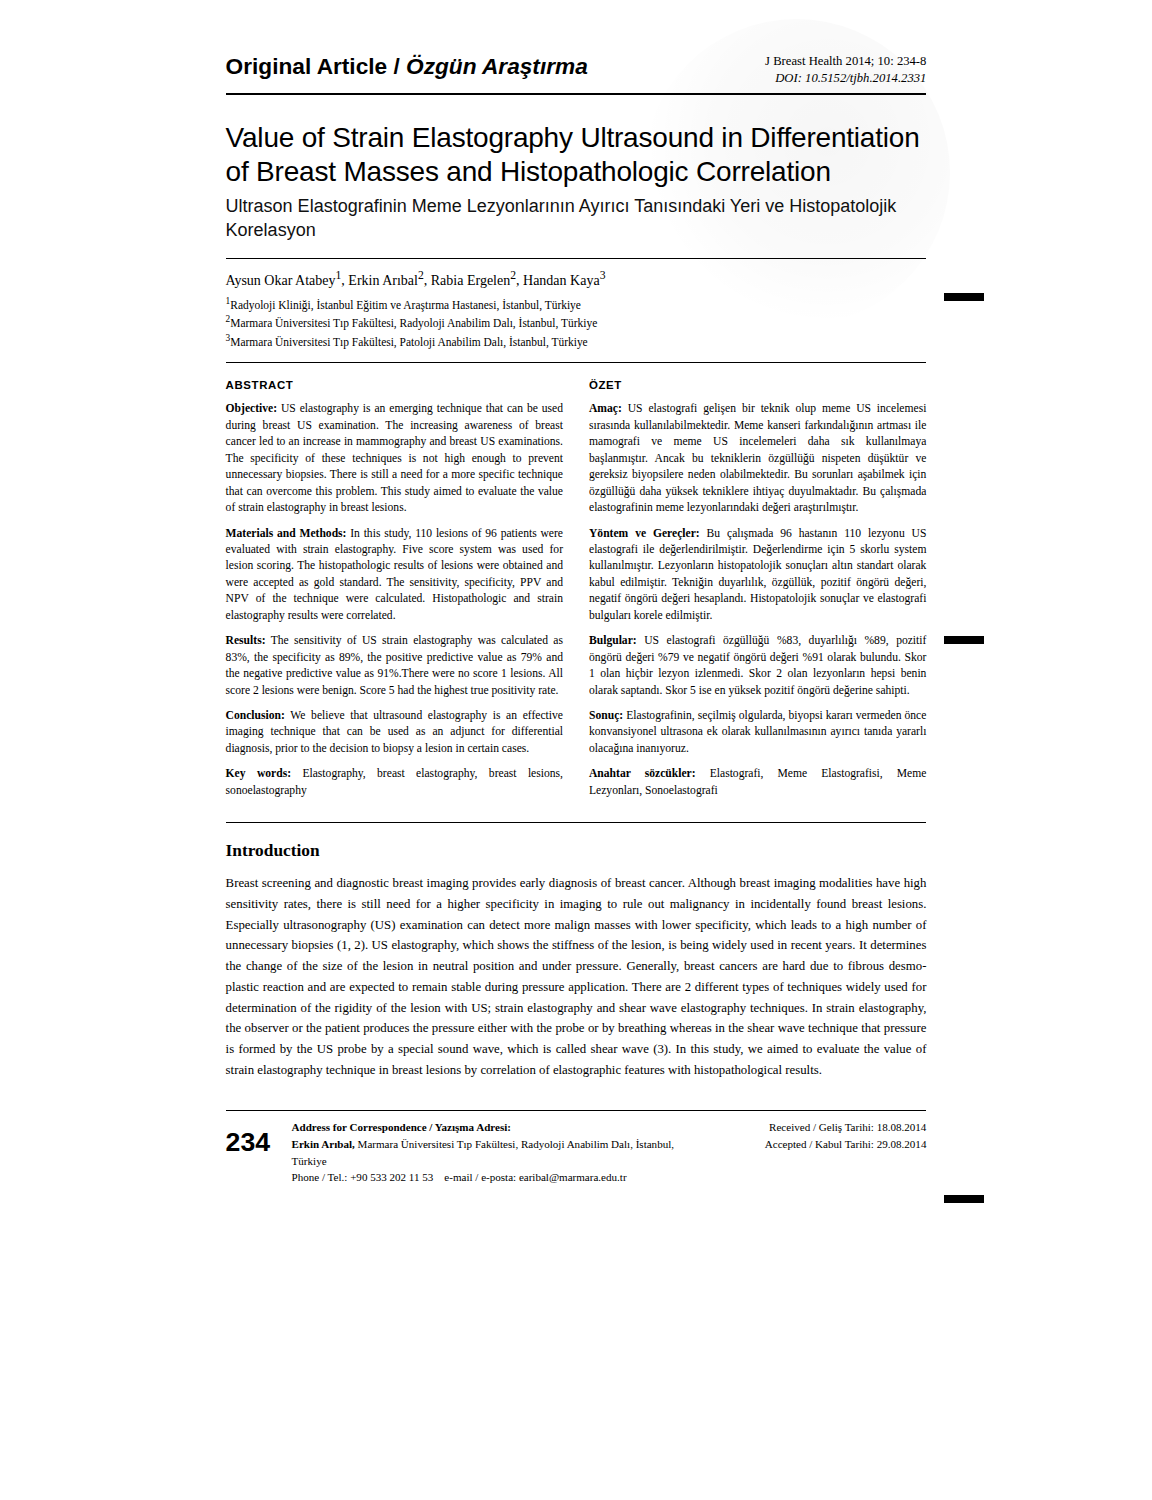Original Article / Özgün Araştırma
J Breast Health 2014; 10: 234-8
DOI: 10.5152/tjbh.2014.2331
Value of Strain Elastography Ultrasound in Differentiation of Breast Masses and Histopathologic Correlation
Ultrason Elastografinin Meme Lezyonlarının Ayırıcı Tanısındaki Yeri ve Histopatolojik Korelasyon
Aysun Okar Atabey1, Erkin Arıbal2, Rabia Ergelen2, Handan Kaya3
1Radyoloji Kliniği, İstanbul Eğitim ve Araştırma Hastanesi, İstanbul, Türkiye
2Marmara Üniversitesi Tıp Fakültesi, Radyoloji Anabilim Dalı, İstanbul, Türkiye
3Marmara Üniversitesi Tıp Fakültesi, Patoloji Anabilim Dalı, İstanbul, Türkiye
ABSTRACT
Objective: US elastography is an emerging technique that can be used during breast US examination. The increasing awareness of breast cancer led to an increase in mammography and breast US examinations. The specificity of these techniques is not high enough to prevent unnecessary biopsies. There is still a need for a more specific technique that can overcome this problem. This study aimed to evaluate the value of strain elastography in breast lesions.
Materials and Methods: In this study, 110 lesions of 96 patients were evaluated with strain elastography. Five score system was used for lesion scoring. The histopathologic results of lesions were obtained and were accepted as gold standard. The sensitivity, specificity, PPV and NPV of the technique were calculated. Histopathologic and strain elastography results were correlated.
Results: The sensitivity of US strain elastography was calculated as 83%, the specificity as 89%, the positive predictive value as 79% and the negative predictive value as 91%.There were no score 1 lesions. All score 2 lesions were benign. Score 5 had the highest true positivity rate.
Conclusion: We believe that ultrasound elastography is an effective imaging technique that can be used as an adjunct for differential diagnosis, prior to the decision to biopsy a lesion in certain cases.
Key words: Elastography, breast elastography, breast lesions, sonoelastography
ÖZET
Amaç: US elastografi gelişen bir teknik olup meme US incelemesi sırasında kullanılabilmektedir. Meme kanseri farkındalığının artması ile mamografi ve meme US incelemeleri daha sık kullanılmaya başlanmıştır. Ancak bu tekniklerin özgüllüğü nispeten düşüktür ve gereksiz biyopsilere neden olabilmektedir. Bu sorunları aşabilmek için özgüllüğü daha yüksek tekniklere ihtiyaç duyulmaktadır. Bu çalışmada elastografinin meme lezyonlarındaki değeri araştırılmıştır.
Yöntem ve Gereçler: Bu çalışmada 96 hastanın 110 lezyonu US elastografi ile değerlendirilmiştir. Değerlendirme için 5 skorlu system kullanılmıştır. Lezyonların histopatolojik sonuçları altın standart olarak kabul edilmiştir. Tekniğin duyarlılık, özgüllük, pozitif öngörü değeri, negatif öngörü değeri hesaplandı. Histopatolojik sonuçlar ve elastografi bulguları korele edilmiştir.
Bulgular: US elastografi özgüllüğü %83, duyarlılığı %89, pozitif öngörü değeri %79 ve negatif öngörü değeri %91 olarak bulundu. Skor 1 olan hiçbir lezyon izlenmedi. Skor 2 olan lezyonların hepsi benin olarak saptandı. Skor 5 ise en yüksek pozitif öngörü değerine sahipti.
Sonuç: Elastografinin, seçilmiş olgularda, biyopsi kararı vermeden önce konvansiyonel ultrasona ek olarak kullanılmasının ayırıcı tanıda yararlı olacağına inanıyoruz.
Anahtar sözcükler: Elastografi, Meme Elastografisi, Meme Lezyonları, Sonoelastografi
Introduction
Breast screening and diagnostic breast imaging provides early diagnosis of breast cancer. Although breast imaging modalities have high sensitivity rates, there is still need for a higher specificity in imaging to rule out malignancy in incidentally found breast lesions. Especially ultrasonography (US) examination can detect more malign masses with lower specificity, which leads to a high number of unnecessary biopsies (1, 2). US elastography, which shows the stiffness of the lesion, is being widely used in recent years. It determines the change of the size of the lesion in neutral position and under pressure. Generally, breast cancers are hard due to fibrous desmo-plastic reaction and are expected to remain stable during pressure application. There are 2 different types of techniques widely used for determination of the rigidity of the lesion with US; strain elastography and shear wave elastography techniques. In strain elastography, the observer or the patient produces the pressure either with the probe or by breathing whereas in the shear wave technique that pressure is formed by the US probe by a special sound wave, which is called shear wave (3). In this study, we aimed to evaluate the value of strain elastography technique in breast lesions by correlation of elastographic features with histopathological results.
234
Address for Correspondence / Yazışma Adresi:
Erkin Arıbal, Marmara Üniversitesi Tıp Fakültesi, Radyoloji Anabilim Dalı, İstanbul, Türkiye
Phone / Tel.: +90 533 202 11 53 e-mail / e-posta: earibal@marmara.edu.tr
Received / Geliş Tarihi: 18.08.2014
Accepted / Kabul Tarihi: 29.08.2014